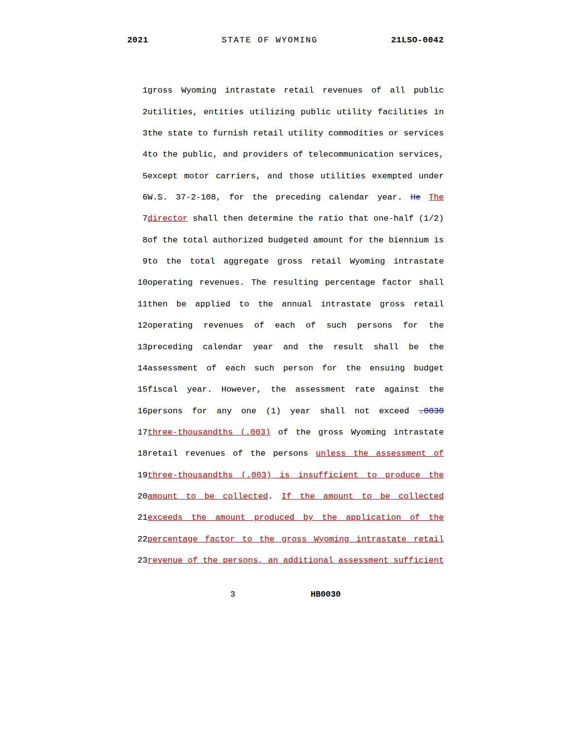2021 STATE OF WYOMING 21LSO-0042
| 1 | gross Wyoming intrastate retail revenues of all public |
| 2 | utilities, entities utilizing public utility facilities in |
| 3 | the state to furnish retail utility commodities or services |
| 4 | to the public, and providers of telecommunication services, |
| 5 | except motor carriers, and those utilities exempted under |
| 6 | W.S. 37-2-108, for the preceding calendar year. He The |
| 7 | director shall then determine the ratio that one-half (1/2) |
| 8 | of the total authorized budgeted amount for the biennium is |
| 9 | to the total aggregate gross retail Wyoming intrastate |
| 10 | operating revenues. The resulting percentage factor shall |
| 11 | then be applied to the annual intrastate gross retail |
| 12 | operating revenues of each of such persons for the |
| 13 | preceding calendar year and the result shall be the |
| 14 | assessment of each such person for the ensuing budget |
| 15 | fiscal year. However, the assessment rate against the |
| 16 | persons for any one (1) year shall not exceed .0030 |
| 17 | three-thousandths (.003) of the gross Wyoming intrastate |
| 18 | retail revenues of the persons unless the assessment of |
| 19 | three-thousandths (.003) is insufficient to produce the |
| 20 | amount to be collected . If the amount to be collected |
| 21 | exceeds the amount produced by the application of the |
| 22 | percentage factor to the gross Wyoming intrastate retail |
| 23 | revenue of the persons, an additional assessment sufficient |
3 HB0030